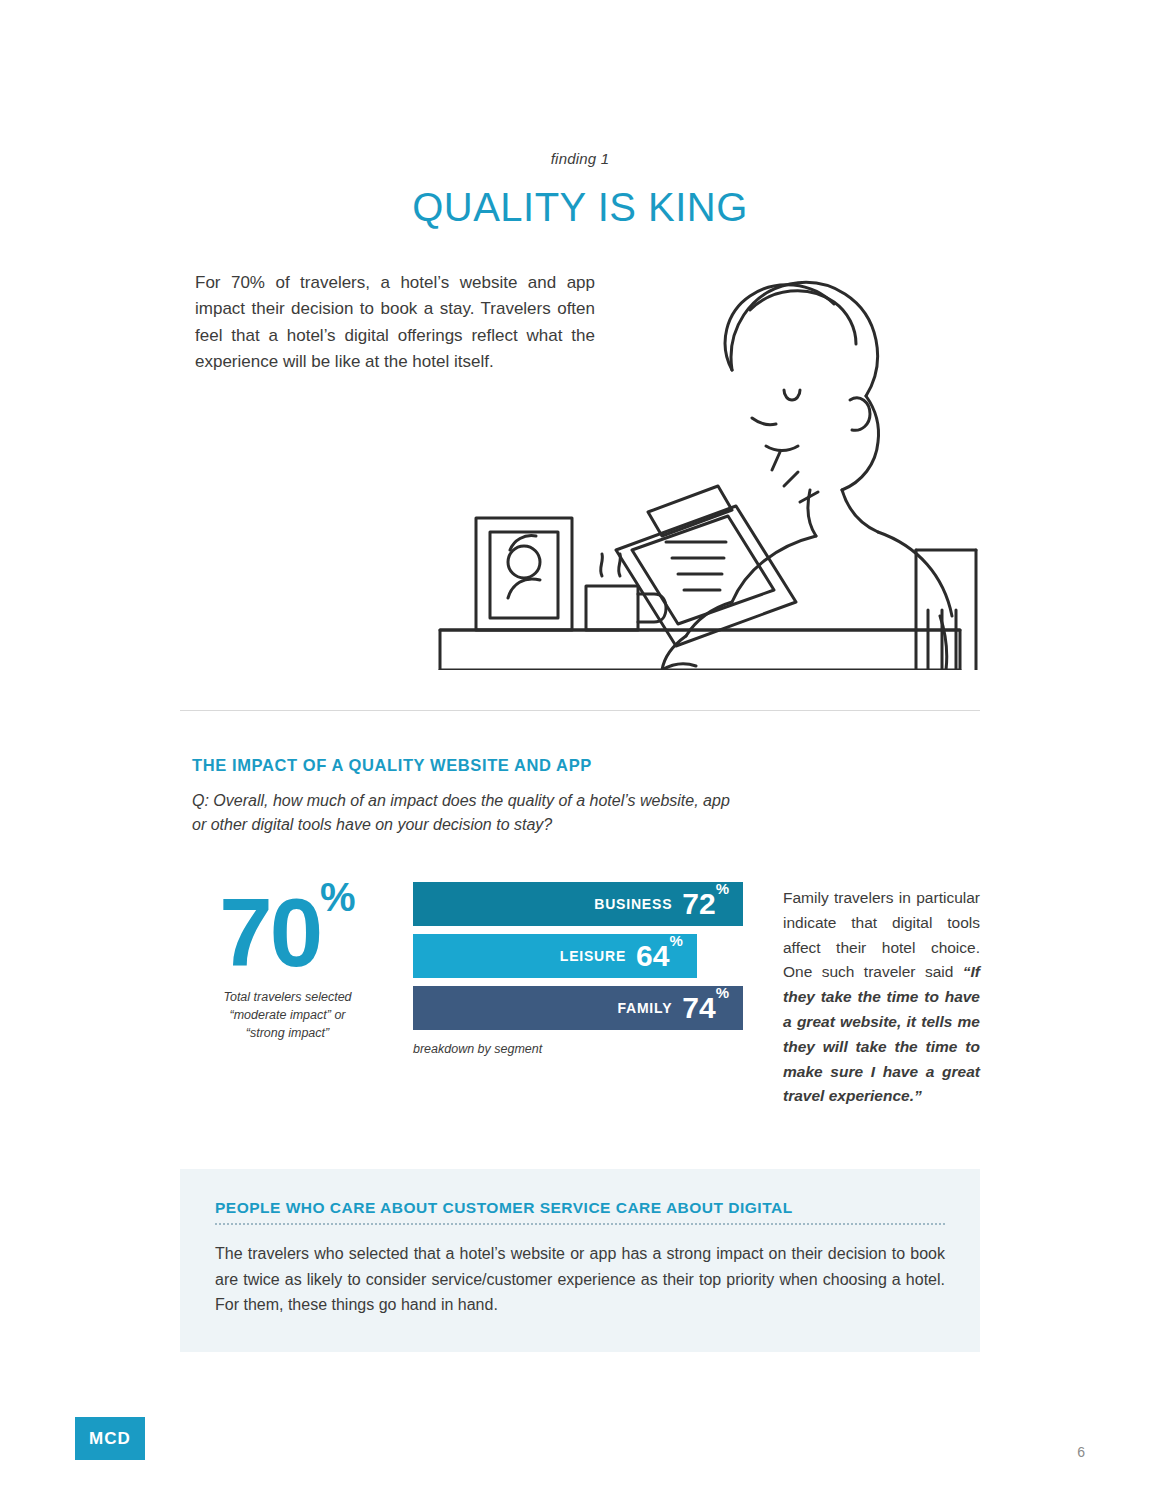finding 1
QUALITY IS KING
For 70% of travelers, a hotel’s website and app impact their decision to book a stay. Travelers often feel that a hotel’s digital offerings reflect what the experience will be like at the hotel itself.
THE IMPACT OF A QUALITY WEBSITE AND APP
Q: Overall, how much of an impact does the quality of a hotel’s website, app
or other digital tools have on your decision to stay?
70%
Total travelers selected
“moderate impact” or
“strong impact”
BUSINESS 72%
LEISURE 64%
FAMILY 74%
breakdown by segment
Family travelers in particular indicate that digital tools affect their hotel choice. One such traveler said “If they take the time to have a great website, it tells me they will take the time to make sure I have a great travel experience.”
PEOPLE WHO CARE ABOUT CUSTOMER SERVICE CARE ABOUT DIGITAL
The travelers who selected that a hotel’s website or app has a strong impact on their decision to book are twice as likely to consider service/customer experience as their top priority when choosing a hotel. For them, these things go hand in hand.
MCD 6